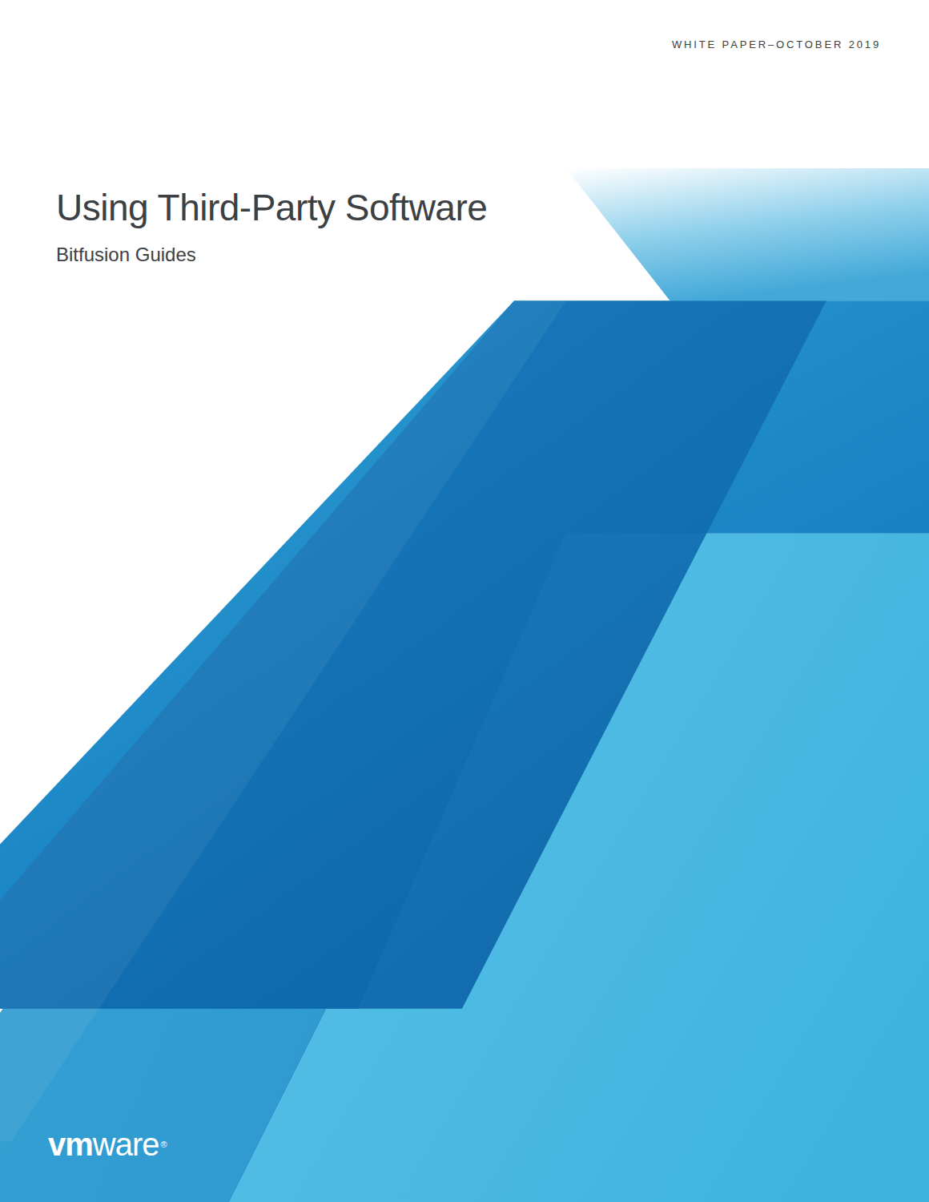White Paper–October 2019
Using Third-Party Software
Bitfusion Guides
vm ware®